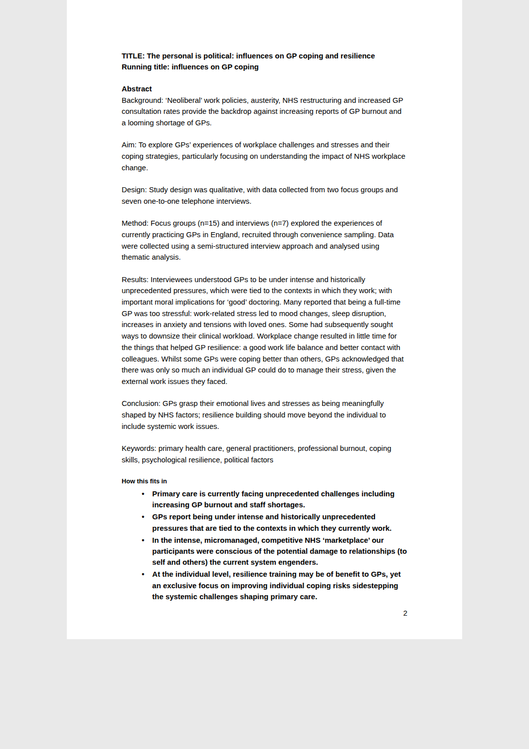TITLE: The personal is political: influences on GP coping and resilience
Running title: influences on GP coping
Abstract
Background: ‘Neoliberal’ work policies, austerity, NHS restructuring and increased GP consultation rates provide the backdrop against increasing reports of GP burnout and a looming shortage of GPs.
Aim: To explore GPs’ experiences of workplace challenges and stresses and their coping strategies, particularly focusing on understanding the impact of NHS workplace change.
Design: Study design was qualitative, with data collected from two focus groups and seven one-to-one telephone interviews.
Method: Focus groups (n=15) and interviews (n=7) explored the experiences of currently practicing GPs in England, recruited through convenience sampling. Data were collected using a semi-structured interview approach and analysed using thematic analysis.
Results: Interviewees understood GPs to be under intense and historically unprecedented pressures, which were tied to the contexts in which they work; with important moral implications for ‘good’ doctoring. Many reported that being a full-time GP was too stressful: work-related stress led to mood changes, sleep disruption, increases in anxiety and tensions with loved ones. Some had subsequently sought ways to downsize their clinical workload. Workplace change resulted in little time for the things that helped GP resilience: a good work life balance and better contact with colleagues. Whilst some GPs were coping better than others, GPs acknowledged that there was only so much an individual GP could do to manage their stress, given the external work issues they faced.
Conclusion: GPs grasp their emotional lives and stresses as being meaningfully shaped by NHS factors; resilience building should move beyond the individual to include systemic work issues.
Keywords: primary health care, general practitioners, professional burnout, coping skills, psychological resilience, political factors
How this fits in
Primary care is currently facing unprecedented challenges including increasing GP burnout and staff shortages.
GPs report being under intense and historically unprecedented pressures that are tied to the contexts in which they currently work.
In the intense, micromanaged, competitive NHS ‘marketplace’ our participants were conscious of the potential damage to relationships (to self and others) the current system engenders.
At the individual level, resilience training may be of benefit to GPs, yet an exclusive focus on improving individual coping risks sidestepping the systemic challenges shaping primary care.
2